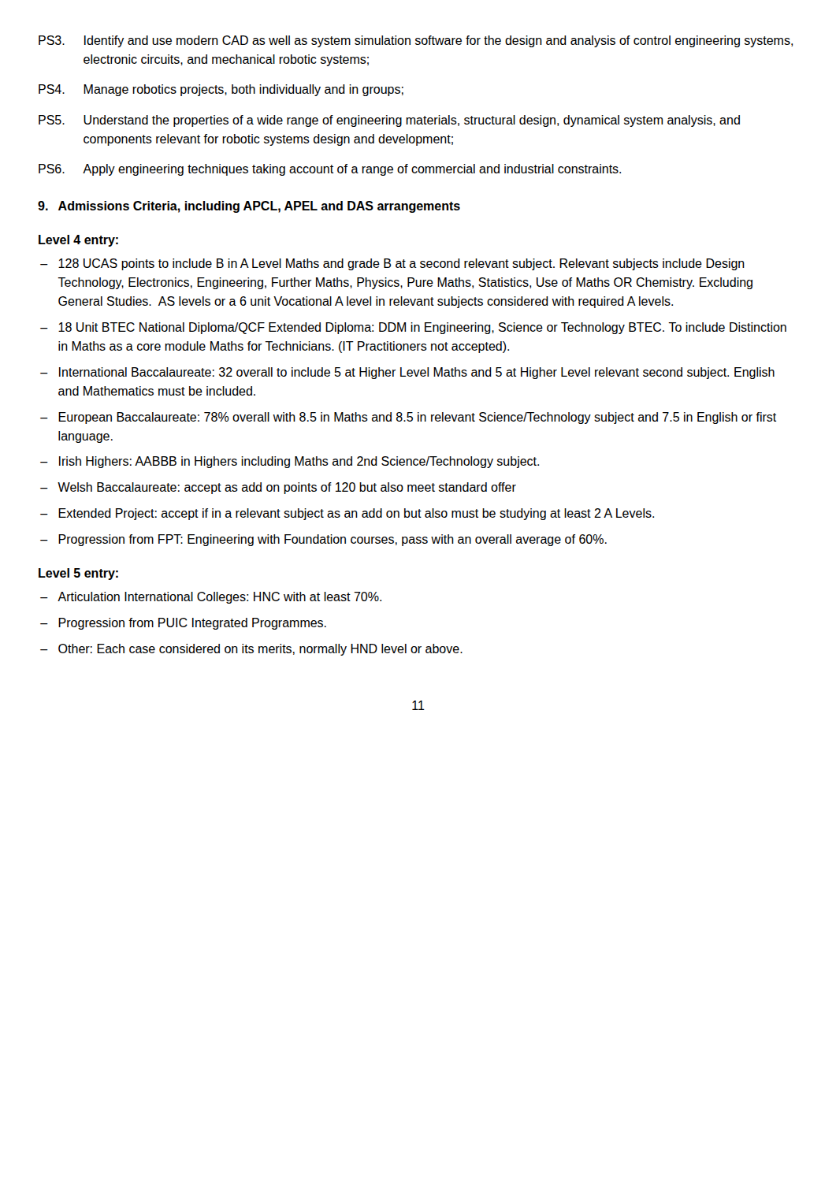PS3. Identify and use modern CAD as well as system simulation software for the design and analysis of control engineering systems, electronic circuits, and mechanical robotic systems;
PS4. Manage robotics projects, both individually and in groups;
PS5. Understand the properties of a wide range of engineering materials, structural design, dynamical system analysis, and components relevant for robotic systems design and development;
PS6. Apply engineering techniques taking account of a range of commercial and industrial constraints.
9. Admissions Criteria, including APCL, APEL and DAS arrangements
Level 4 entry:
128 UCAS points to include B in A Level Maths and grade B at a second relevant subject. Relevant subjects include Design Technology, Electronics, Engineering, Further Maths, Physics, Pure Maths, Statistics, Use of Maths OR Chemistry. Excluding General Studies. AS levels or a 6 unit Vocational A level in relevant subjects considered with required A levels.
18 Unit BTEC National Diploma/QCF Extended Diploma: DDM in Engineering, Science or Technology BTEC. To include Distinction in Maths as a core module Maths for Technicians. (IT Practitioners not accepted).
International Baccalaureate: 32 overall to include 5 at Higher Level Maths and 5 at Higher Level relevant second subject. English and Mathematics must be included.
European Baccalaureate: 78% overall with 8.5 in Maths and 8.5 in relevant Science/Technology subject and 7.5 in English or first language.
Irish Highers: AABBB in Highers including Maths and 2nd Science/Technology subject.
Welsh Baccalaureate: accept as add on points of 120 but also meet standard offer
Extended Project: accept if in a relevant subject as an add on but also must be studying at least 2 A Levels.
Progression from FPT: Engineering with Foundation courses, pass with an overall average of 60%.
Level 5 entry:
Articulation International Colleges: HNC with at least 70%.
Progression from PUIC Integrated Programmes.
Other: Each case considered on its merits, normally HND level or above.
11